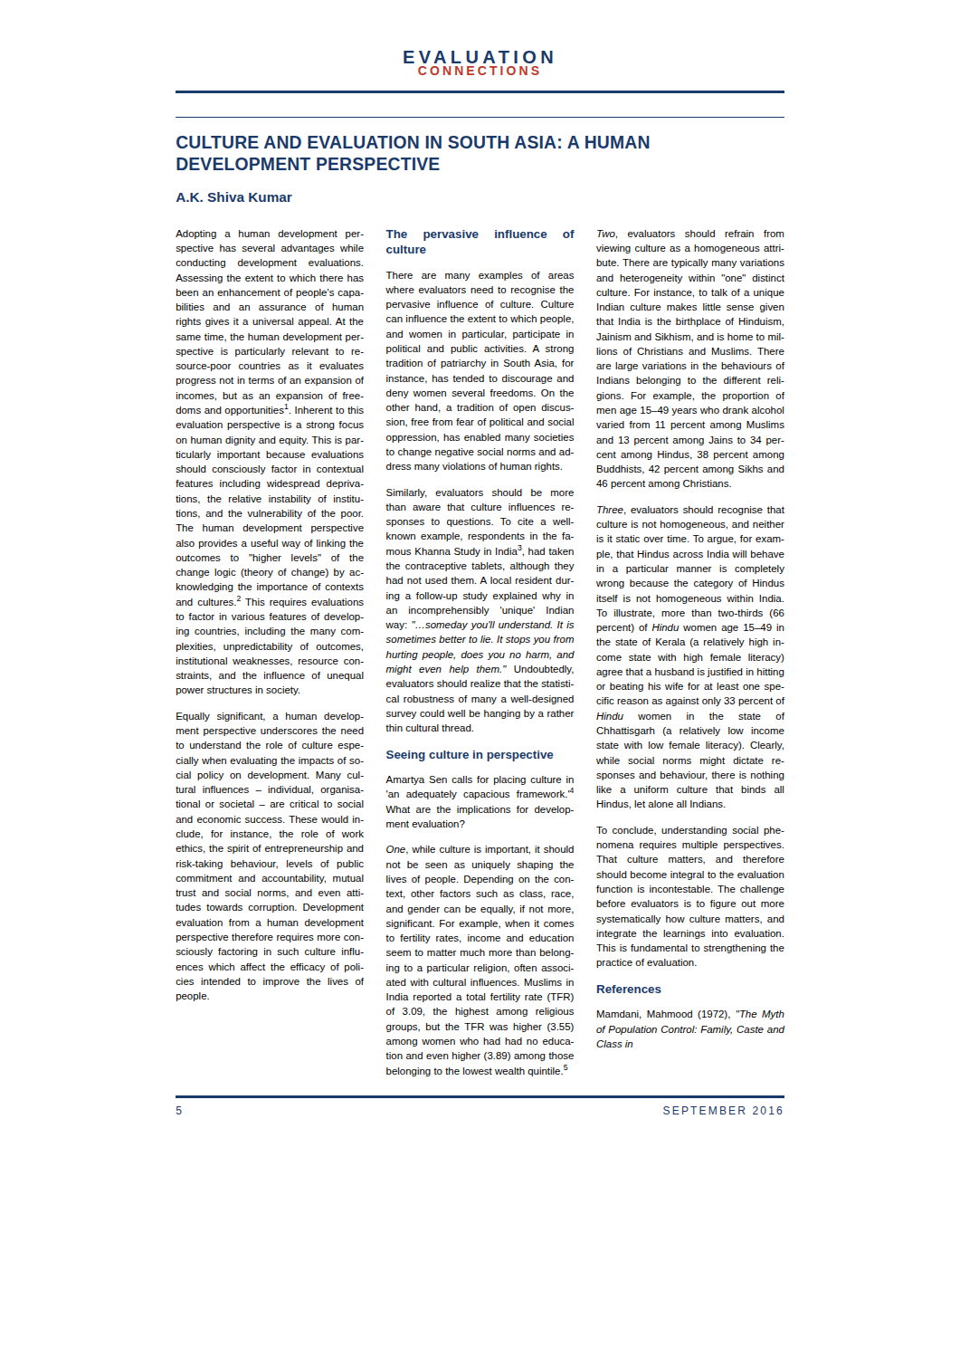EVALUATION
CONNECTIONS
Culture and Evaluation in South Asia: A Human Development Perspective
A.K. Shiva Kumar
Adopting a human development perspective has several advantages while conducting development evaluations. Assessing the extent to which there has been an enhancement of people's capabilities and an assurance of human rights gives it a universal appeal. At the same time, the human development perspective is particularly relevant to resource-poor countries as it evaluates progress not in terms of an expansion of incomes, but as an expansion of freedoms and opportunities1. Inherent to this evaluation perspective is a strong focus on human dignity and equity. This is particularly important because evaluations should consciously factor in contextual features including widespread deprivations, the relative instability of institutions, and the vulnerability of the poor. The human development perspective also provides a useful way of linking the outcomes to "higher levels" of the change logic (theory of change) by acknowledging the importance of contexts and cultures.2 This requires evaluations to factor in various features of developing countries, including the many complexities, unpredictability of outcomes, institutional weaknesses, resource constraints, and the influence of unequal power structures in society.
Equally significant, a human development perspective underscores the need to understand the role of culture especially when evaluating the impacts of social policy on development. Many cultural influences – individual, organisational or societal – are critical to social and economic success. These would include, for instance, the role of work ethics, the spirit of entrepreneurship and risk-taking behaviour, levels of public commitment and accountability, mutual trust and social norms, and even attitudes towards corruption. Development evaluation from a human development perspective therefore requires more consciously factoring in such culture influences which affect the efficacy of policies intended to improve the lives of people.
The pervasive influence of culture
There are many examples of areas where evaluators need to recognise the pervasive influence of culture. Culture can influence the extent to which people, and women in particular, participate in political and public activities. A strong tradition of patriarchy in South Asia, for instance, has tended to discourage and deny women several freedoms. On the other hand, a tradition of open discussion, free from fear of political and social oppression, has enabled many societies to change negative social norms and address many violations of human rights.
Similarly, evaluators should be more than aware that culture influences responses to questions. To cite a well-known example, respondents in the famous Khanna Study in India3, had taken the contraceptive tablets, although they had not used them. A local resident during a follow-up study explained why in an incomprehensibly 'unique' Indian way: "…someday you'll understand. It is sometimes better to lie. It stops you from hurting people, does you no harm, and might even help them." Undoubtedly, evaluators should realize that the statistical robustness of many a well-designed survey could well be hanging by a rather thin cultural thread.
Seeing culture in perspective
Amartya Sen calls for placing culture in 'an adequately capacious framework.'4 What are the implications for development evaluation?
One, while culture is important, it should not be seen as uniquely shaping the lives of people. Depending on the context, other factors such as class, race, and gender can be equally, if not more, significant. For example, when it comes to fertility rates, income and education seem to matter much more than belonging to a particular religion, often associated with cultural influences. Muslims in India reported a total fertility rate (TFR) of 3.09, the highest among religious groups, but the TFR was higher (3.55) among women who had had no education and even higher (3.89) among those belonging to the lowest wealth quintile.5
Two, evaluators should refrain from viewing culture as a homogeneous attribute. There are typically many variations and heterogeneity within "one" distinct culture. For instance, to talk of a unique Indian culture makes little sense given that India is the birthplace of Hinduism, Jainism and Sikhism, and is home to millions of Christians and Muslims. There are large variations in the behaviours of Indians belonging to the different religions. For example, the proportion of men age 15–49 years who drank alcohol varied from 11 percent among Muslims and 13 percent among Jains to 34 percent among Hindus, 38 percent among Buddhists, 42 percent among Sikhs and 46 percent among Christians.
Three, evaluators should recognise that culture is not homogeneous, and neither is it static over time. To argue, for example, that Hindus across India will behave in a particular manner is completely wrong because the category of Hindus itself is not homogeneous within India. To illustrate, more than two-thirds (66 percent) of Hindu women age 15–49 in the state of Kerala (a relatively high income state with high female literacy) agree that a husband is justified in hitting or beating his wife for at least one specific reason as against only 33 percent of Hindu women in the state of Chhattisgarh (a relatively low income state with low female literacy). Clearly, while social norms might dictate responses and behaviour, there is nothing like a uniform culture that binds all Hindus, let alone all Indians.
To conclude, understanding social phenomena requires multiple perspectives. That culture matters, and therefore should become integral to the evaluation function is incontestable. The challenge before evaluators is to figure out more systematically how culture matters, and integrate the learnings into evaluation. This is fundamental to strengthening the practice of evaluation.
References
Mamdani, Mahmood (1972), "The Myth of Population Control: Family, Caste and Class in
5 SEPTEMBER 2016